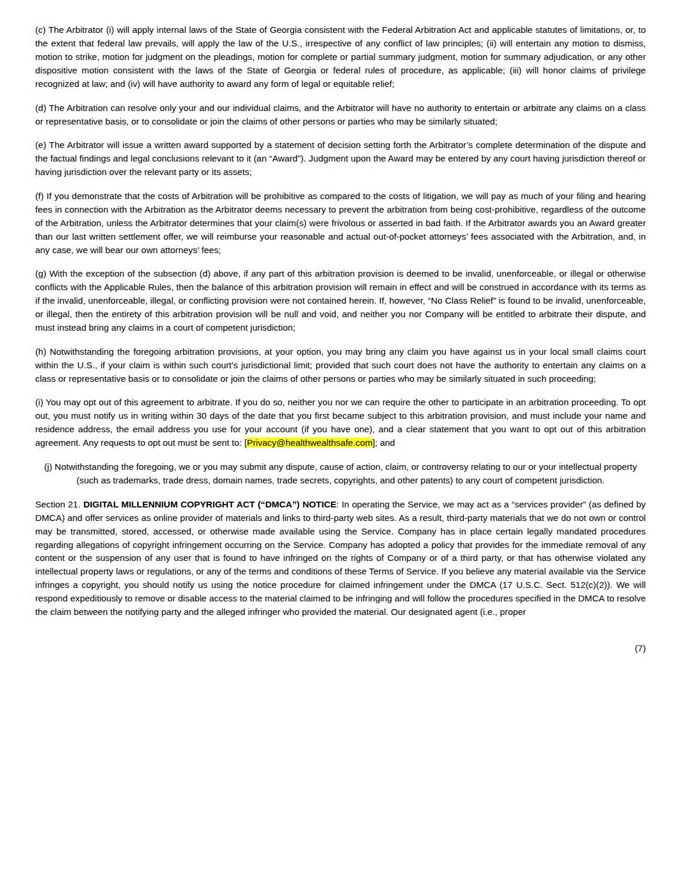(c) The Arbitrator (i) will apply internal laws of the State of Georgia consistent with the Federal Arbitration Act and applicable statutes of limitations, or, to the extent that federal law prevails, will apply the law of the U.S., irrespective of any conflict of law principles; (ii) will entertain any motion to dismiss, motion to strike, motion for judgment on the pleadings, motion for complete or partial summary judgment, motion for summary adjudication, or any other dispositive motion consistent with the laws of the State of Georgia or federal rules of procedure, as applicable; (iii) will honor claims of privilege recognized at law; and (iv) will have authority to award any form of legal or equitable relief;
(d) The Arbitration can resolve only your and our individual claims, and the Arbitrator will have no authority to entertain or arbitrate any claims on a class or representative basis, or to consolidate or join the claims of other persons or parties who may be similarly situated;
(e) The Arbitrator will issue a written award supported by a statement of decision setting forth the Arbitrator’s complete determination of the dispute and the factual findings and legal conclusions relevant to it (an “Award”). Judgment upon the Award may be entered by any court having jurisdiction thereof or having jurisdiction over the relevant party or its assets;
(f) If you demonstrate that the costs of Arbitration will be prohibitive as compared to the costs of litigation, we will pay as much of your filing and hearing fees in connection with the Arbitration as the Arbitrator deems necessary to prevent the arbitration from being cost-prohibitive, regardless of the outcome of the Arbitration, unless the Arbitrator determines that your claim(s) were frivolous or asserted in bad faith. If the Arbitrator awards you an Award greater than our last written settlement offer, we will reimburse your reasonable and actual out-of-pocket attorneys’ fees associated with the Arbitration, and, in any case, we will bear our own attorneys’ fees;
(g) With the exception of the subsection (d) above, if any part of this arbitration provision is deemed to be invalid, unenforceable, or illegal or otherwise conflicts with the Applicable Rules, then the balance of this arbitration provision will remain in effect and will be construed in accordance with its terms as if the invalid, unenforceable, illegal, or conflicting provision were not contained herein. If, however, “No Class Relief” is found to be invalid, unenforceable, or illegal, then the entirety of this arbitration provision will be null and void, and neither you nor Company will be entitled to arbitrate their dispute, and must instead bring any claims in a court of competent jurisdiction;
(h) Notwithstanding the foregoing arbitration provisions, at your option, you may bring any claim you have against us in your local small claims court within the U.S., if your claim is within such court’s jurisdictional limit; provided that such court does not have the authority to entertain any claims on a class or representative basis or to consolidate or join the claims of other persons or parties who may be similarly situated in such proceeding;
(i) You may opt out of this agreement to arbitrate. If you do so, neither you nor we can require the other to participate in an arbitration proceeding. To opt out, you must notify us in writing within 30 days of the date that you first became subject to this arbitration provision, and must include your name and residence address, the email address you use for your account (if you have one), and a clear statement that you want to opt out of this arbitration agreement. Any requests to opt out must be sent to: [Privacy@healthwealthsafe.com]; and
(j) Notwithstanding the foregoing, we or you may submit any dispute, cause of action, claim, or controversy relating to our or your intellectual property (such as trademarks, trade dress, domain names, trade secrets, copyrights, and other patents) to any court of competent jurisdiction.
Section 21. DIGITAL MILLENNIUM COPYRIGHT ACT (“DMCA”) NOTICE: In operating the Service, we may act as a “services provider” (as defined by DMCA) and offer services as online provider of materials and links to third-party web sites. As a result, third-party materials that we do not own or control may be transmitted, stored, accessed, or otherwise made available using the Service. Company has in place certain legally mandated procedures regarding allegations of copyright infringement occurring on the Service. Company has adopted a policy that provides for the immediate removal of any content or the suspension of any user that is found to have infringed on the rights of Company or of a third party, or that has otherwise violated any intellectual property laws or regulations, or any of the terms and conditions of these Terms of Service. If you believe any material available via the Service infringes a copyright, you should notify us using the notice procedure for claimed infringement under the DMCA (17 U.S.C. Sect. 512(c)(2)). We will respond expeditiously to remove or disable access to the material claimed to be infringing and will follow the procedures specified in the DMCA to resolve the claim between the notifying party and the alleged infringer who provided the material. Our designated agent (i.e., proper
(7)